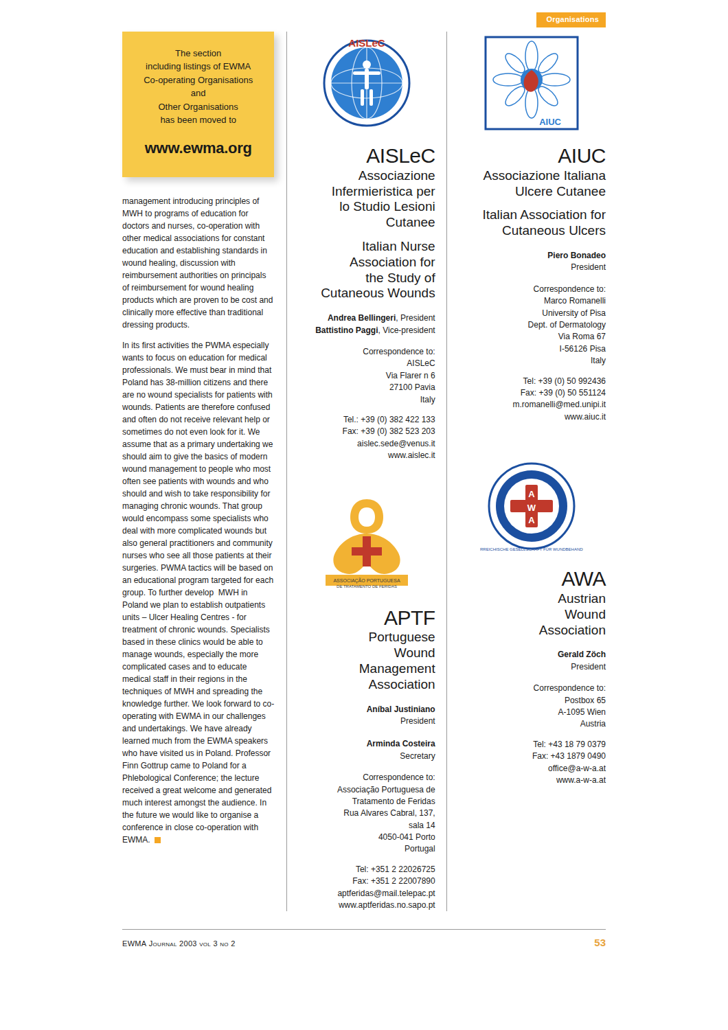Organisations
The section
including listings of EWMA
Co-operating Organisations
and
Other Organisations
has been moved to www.ewma.org
management introducing principles of MWH to programs of education for doctors and nurses, co-operation with other medical associations for constant education and establishing standards in wound healing, discussion with reimbursement authorities on principals of reimbursement for wound healing products which are proven to be cost and clinically more effective than traditional dressing products.
In its first activities the PWMA especially wants to focus on education for medical professionals. We must bear in mind that Poland has 38-million citizens and there are no wound specialists for patients with wounds. Patients are therefore confused and often do not receive relevant help or sometimes do not even look for it. We assume that as a primary undertaking we should aim to give the basics of modern wound management to people who most often see patients with wounds and who should and wish to take responsibility for managing chronic wounds. That group would encompass some specialists who deal with more complicated wounds but also general practitioners and community nurses who see all those patients at their surgeries. PWMA tactics will be based on an educational program targeted for each group. To further develop MWH in Poland we plan to establish outpatients units – Ulcer Healing Centres - for treatment of chronic wounds. Specialists based in these clinics would be able to manage wounds, especially the more complicated cases and to educate medical staff in their regions in the techniques of MWH and spreading the knowledge further. We look forward to co-operating with EWMA in our challenges and undertakings. We have already learned much from the EWMA speakers who have visited us in Poland. Professor Finn Gottrup came to Poland for a Phlebological Conference; the lecture received a great welcome and generated much interest amongst the audience. In the future we would like to organise a conference in close co-operation with EWMA.
AISLeC
AISLeC
Associazione
Infermieristica per
lo Studio Lesioni
Cutanee
Italian Nurse
Association for
the Study of
Cutaneous Wounds
Andrea Bellingeri, President
Battistino Paggi, Vice-president
Correspondence to:
AISLeC
Via Flarer n 6
27100 Pavia
Italy
Tel.: +39 (0) 382 422 133
Fax: +39 (0) 382 523 203
aislec.sede@venus.it
www.aislec.it
ASSOCIAÇÃO PORTUGUESA DE TRATAMENTO DE FERIDAS
APTF
Portuguese
Wound
Management
Association
Aníbal Justiniano
President
Arminda Costeira
Secretary
Correspondence to:
Associação Portuguesa de
Tratamento de Feridas
Rua Alvares Cabral, 137,
sala 14
4050-041 Porto
Portugal
Tel: +351 2 22026725
Fax: +351 2 22007890
aptferidas@mail.telepac.pt
www.aptferidas.no.sapo.pt
AIUC
AIUC
Associazione Italiana
Ulcere Cutanee
Italian Association for
Cutaneous Ulcers
Piero Bonadeo
President
Correspondence to:
Marco Romanelli
University of Pisa
Dept. of Dermatology
Via Roma 67
I-56126 Pisa
Italy
Tel: +39 (0) 50 992436
Fax: +39 (0) 50 551124
m.romanelli@med.unipi.it
www.aiuc.it
A W A ÖSTERREICHISCHE GESELLSCHAFT FÜR WUNDBEHANDLUNG
AWA
Austrian
Wound
Association
Gerald Zöch
President
Correspondence to:
Postbox 65
A-1095 Wien
Austria
Tel: +43 18 79 0379
Fax: +43 1879 0490
office@a-w-a.at
www.a-w-a.at
EWMA Journal 2003 vol 3 no 2
53